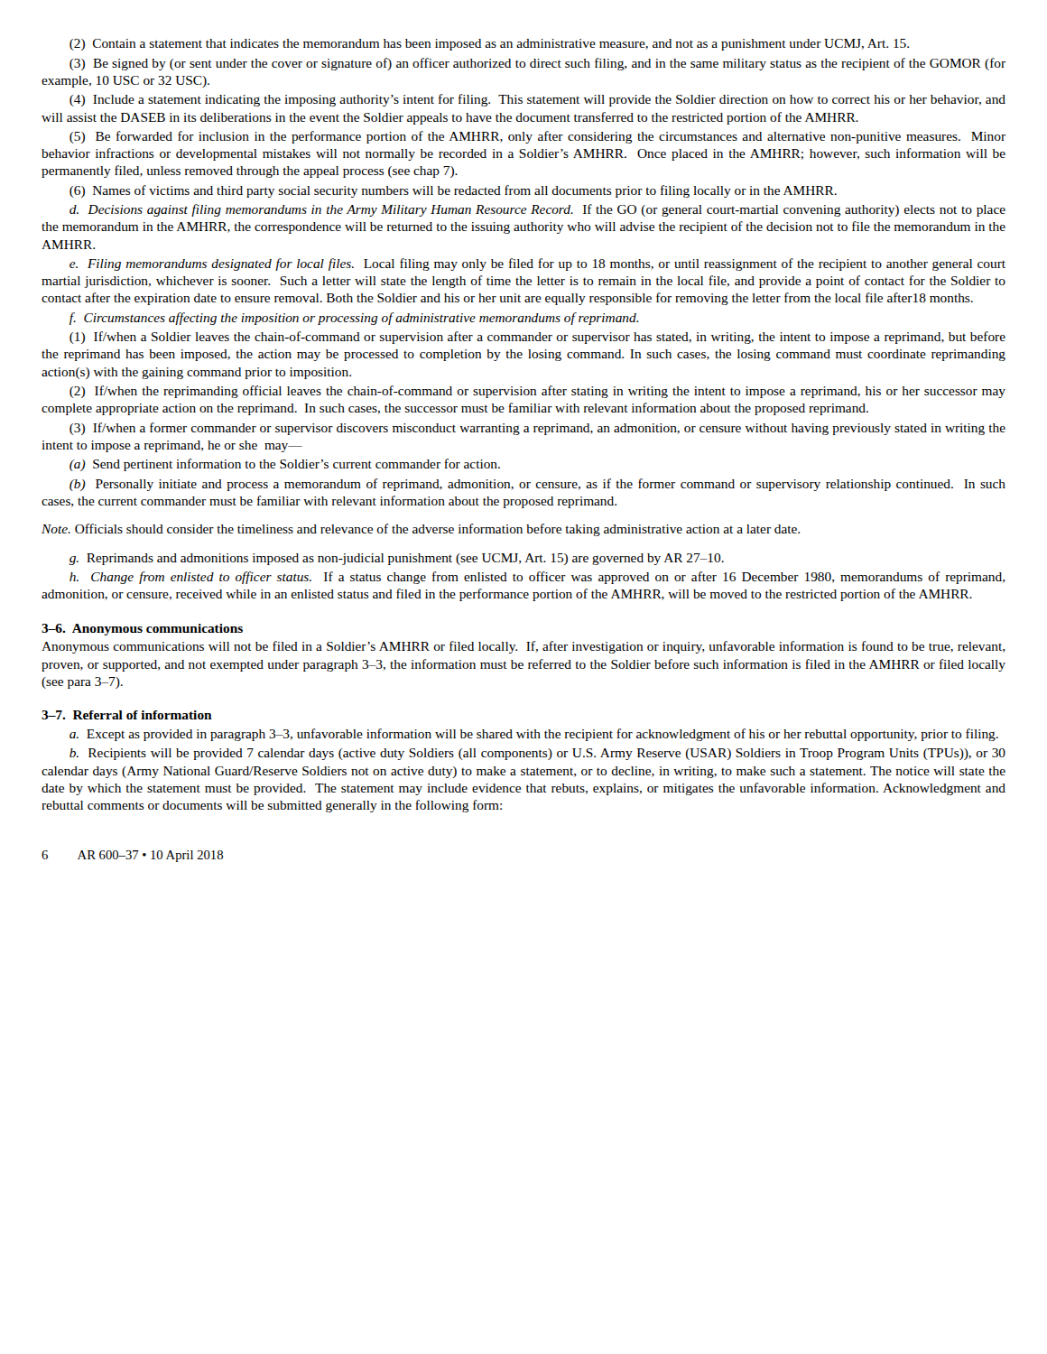(2) Contain a statement that indicates the memorandum has been imposed as an administrative measure, and not as a punishment under UCMJ, Art. 15.
(3) Be signed by (or sent under the cover or signature of) an officer authorized to direct such filing, and in the same military status as the recipient of the GOMOR (for example, 10 USC or 32 USC).
(4) Include a statement indicating the imposing authority’s intent for filing. This statement will provide the Soldier direction on how to correct his or her behavior, and will assist the DASEB in its deliberations in the event the Soldier appeals to have the document transferred to the restricted portion of the AMHRR.
(5) Be forwarded for inclusion in the performance portion of the AMHRR, only after considering the circumstances and alternative non-punitive measures. Minor behavior infractions or developmental mistakes will not normally be recorded in a Soldier’s AMHRR. Once placed in the AMHRR; however, such information will be permanently filed, unless removed through the appeal process (see chap 7).
(6) Names of victims and third party social security numbers will be redacted from all documents prior to filing locally or in the AMHRR.
d. Decisions against filing memorandums in the Army Military Human Resource Record. If the GO (or general court-martial convening authority) elects not to place the memorandum in the AMHRR, the correspondence will be returned to the issuing authority who will advise the recipient of the decision not to file the memorandum in the AMHRR.
e. Filing memorandums designated for local files. Local filing may only be filed for up to 18 months, or until reassignment of the recipient to another general court martial jurisdiction, whichever is sooner. Such a letter will state the length of time the letter is to remain in the local file, and provide a point of contact for the Soldier to contact after the expiration date to ensure removal. Both the Soldier and his or her unit are equally responsible for removing the letter from the local file after18 months.
f. Circumstances affecting the imposition or processing of administrative memorandums of reprimand.
(1) If/when a Soldier leaves the chain-of-command or supervision after a commander or supervisor has stated, in writing, the intent to impose a reprimand, but before the reprimand has been imposed, the action may be processed to completion by the losing command. In such cases, the losing command must coordinate reprimanding action(s) with the gaining command prior to imposition.
(2) If/when the reprimanding official leaves the chain-of-command or supervision after stating in writing the intent to impose a reprimand, his or her successor may complete appropriate action on the reprimand. In such cases, the successor must be familiar with relevant information about the proposed reprimand.
(3) If/when a former commander or supervisor discovers misconduct warranting a reprimand, an admonition, or censure without having previously stated in writing the intent to impose a reprimand, he or she may—
(a) Send pertinent information to the Soldier’s current commander for action.
(b) Personally initiate and process a memorandum of reprimand, admonition, or censure, as if the former command or supervisory relationship continued. In such cases, the current commander must be familiar with relevant information about the proposed reprimand.
Note. Officials should consider the timeliness and relevance of the adverse information before taking administrative action at a later date.
g. Reprimands and admonitions imposed as non-judicial punishment (see UCMJ, Art. 15) are governed by AR 27–10.
h. Change from enlisted to officer status. If a status change from enlisted to officer was approved on or after 16 December 1980, memorandums of reprimand, admonition, or censure, received while in an enlisted status and filed in the performance portion of the AMHRR, will be moved to the restricted portion of the AMHRR.
3–6. Anonymous communications
Anonymous communications will not be filed in a Soldier’s AMHRR or filed locally. If, after investigation or inquiry, unfavorable information is found to be true, relevant, proven, or supported, and not exempted under paragraph 3–3, the information must be referred to the Soldier before such information is filed in the AMHRR or filed locally (see para 3–7).
3–7. Referral of information
a. Except as provided in paragraph 3–3, unfavorable information will be shared with the recipient for acknowledgment of his or her rebuttal opportunity, prior to filing.
b. Recipients will be provided 7 calendar days (active duty Soldiers (all components) or U.S. Army Reserve (USAR) Soldiers in Troop Program Units (TPUs)), or 30 calendar days (Army National Guard/Reserve Soldiers not on active duty) to make a statement, or to decline, in writing, to make such a statement. The notice will state the date by which the statement must be provided. The statement may include evidence that rebuts, explains, or mitigates the unfavorable information. Acknowledgment and rebuttal comments or documents will be submitted generally in the following form:
6 AR 600–37 • 10 April 2018